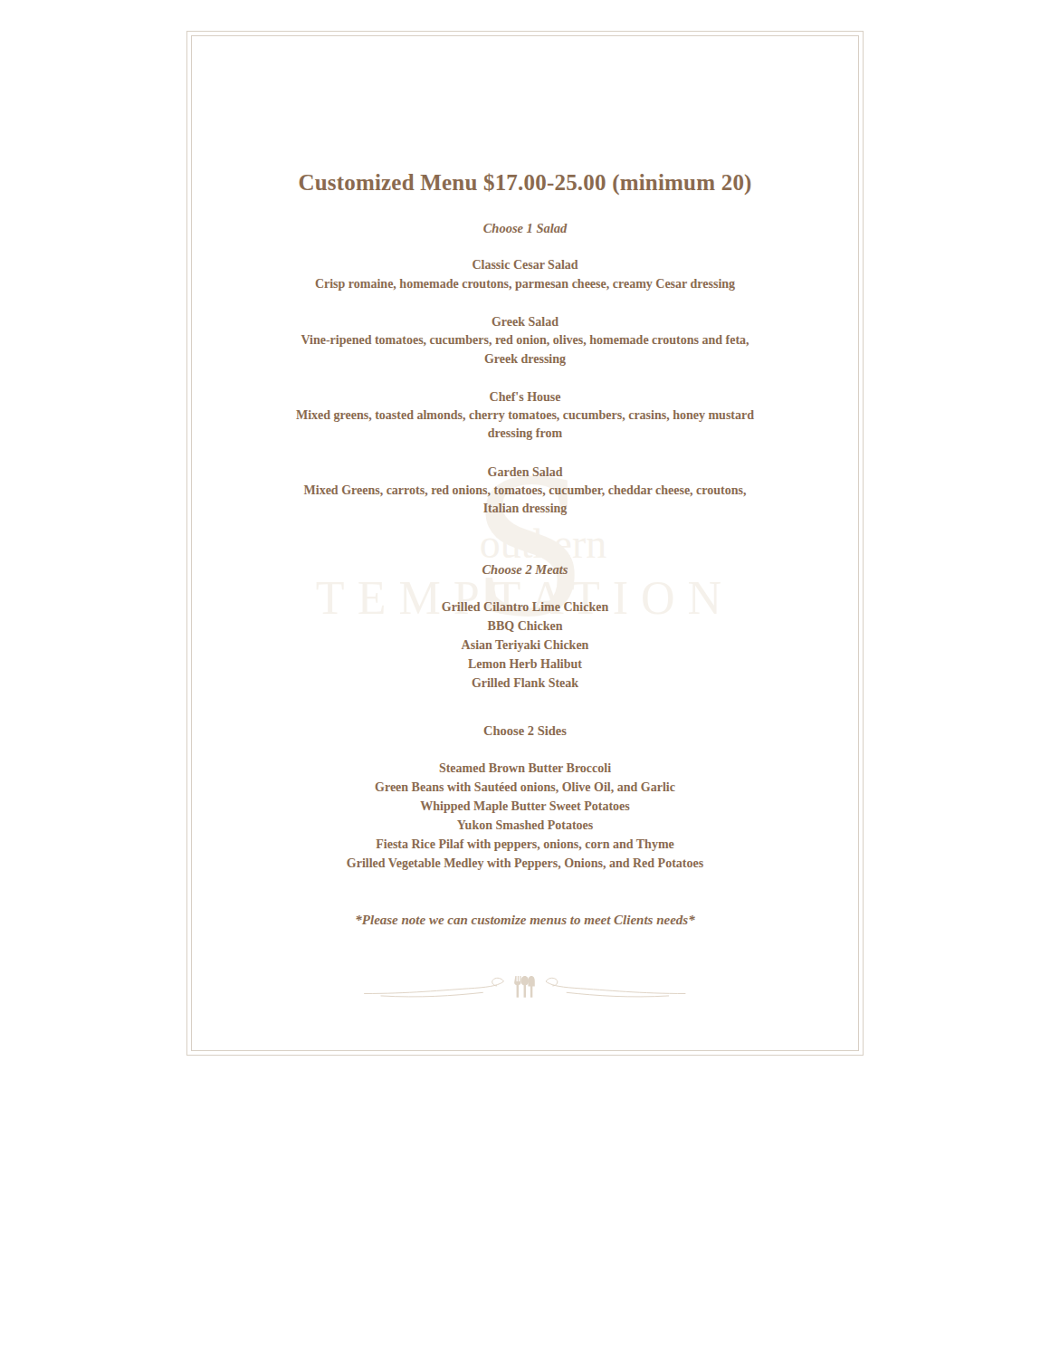S outhern TEMPTATION
Customized Menu $17.00-25.00 (minimum 20)
Choose 1 Salad
Classic Cesar Salad Crisp romaine, homemade croutons, parmesan cheese, creamy Cesar dressing
Greek Salad Vine-ripened tomatoes, cucumbers, red onion, olives, homemade croutons and feta,
Greek dressing
Chef's House Mixed greens, toasted almonds, cherry tomatoes, cucumbers, crasins, honey mustard
dressing from
Garden Salad Mixed Greens, carrots, red onions, tomatoes, cucumber, cheddar cheese, croutons,
Italian dressing
Choose 2 Meats
Grilled Cilantro Lime Chicken
BBQ Chicken
Asian Teriyaki Chicken
Lemon Herb Halibut
Grilled Flank Steak
Choose 2 Sides
Steamed Brown Butter Broccoli
Green Beans with Sautéed onions, Olive Oil, and Garlic
Whipped Maple Butter Sweet Potatoes
Yukon Smashed Potatoes
Fiesta Rice Pilaf with peppers, onions, corn and Thyme
Grilled Vegetable Medley with Peppers, Onions, and Red Potatoes
*Please note we can customize menus to meet Clients needs*